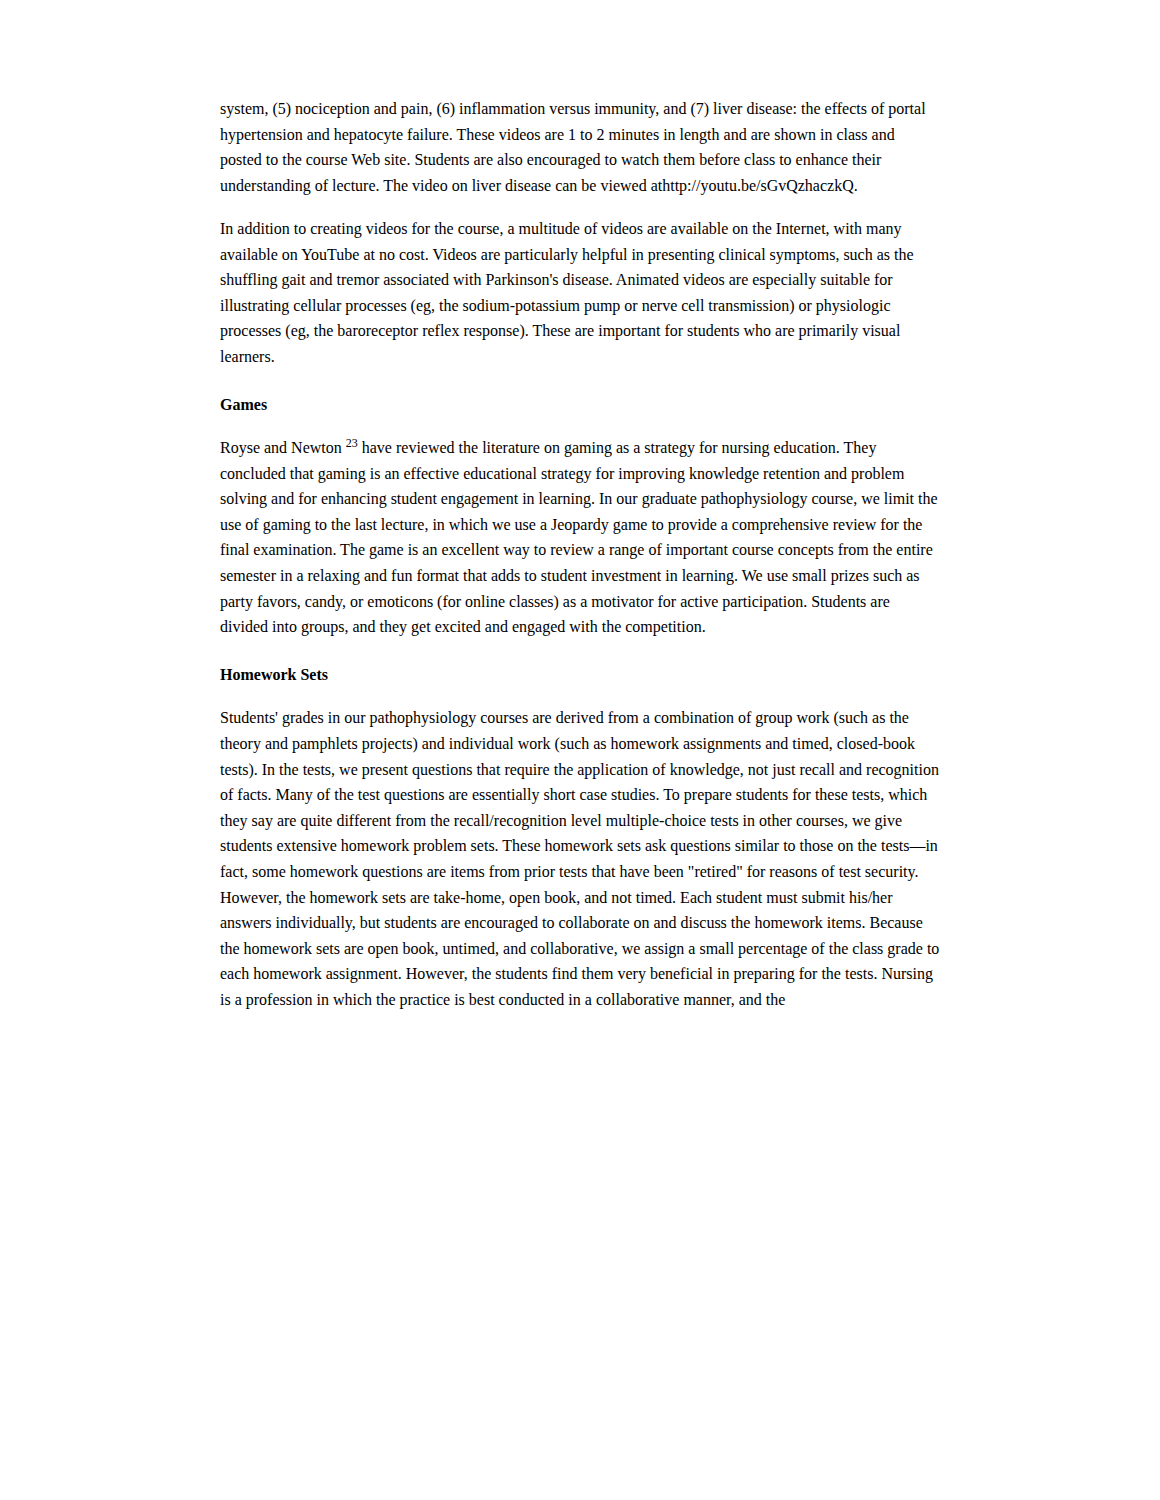system, (5) nociception and pain, (6) inflammation versus immunity, and (7) liver disease: the effects of portal hypertension and hepatocyte failure. These videos are 1 to 2 minutes in length and are shown in class and posted to the course Web site. Students are also encouraged to watch them before class to enhance their understanding of lecture. The video on liver disease can be viewed athttp://youtu.be/sGvQzhaczkQ.
In addition to creating videos for the course, a multitude of videos are available on the Internet, with many available on YouTube at no cost. Videos are particularly helpful in presenting clinical symptoms, such as the shuffling gait and tremor associated with Parkinson's disease. Animated videos are especially suitable for illustrating cellular processes (eg, the sodium-potassium pump or nerve cell transmission) or physiologic processes (eg, the baroreceptor reflex response). These are important for students who are primarily visual learners.
Games
Royse and Newton 23 have reviewed the literature on gaming as a strategy for nursing education. They concluded that gaming is an effective educational strategy for improving knowledge retention and problem solving and for enhancing student engagement in learning. In our graduate pathophysiology course, we limit the use of gaming to the last lecture, in which we use a Jeopardy game to provide a comprehensive review for the final examination. The game is an excellent way to review a range of important course concepts from the entire semester in a relaxing and fun format that adds to student investment in learning. We use small prizes such as party favors, candy, or emoticons (for online classes) as a motivator for active participation. Students are divided into groups, and they get excited and engaged with the competition.
Homework Sets
Students' grades in our pathophysiology courses are derived from a combination of group work (such as the theory and pamphlets projects) and individual work (such as homework assignments and timed, closed-book tests). In the tests, we present questions that require the application of knowledge, not just recall and recognition of facts. Many of the test questions are essentially short case studies. To prepare students for these tests, which they say are quite different from the recall/recognition level multiple-choice tests in other courses, we give students extensive homework problem sets. These homework sets ask questions similar to those on the tests—in fact, some homework questions are items from prior tests that have been "retired" for reasons of test security. However, the homework sets are take-home, open book, and not timed. Each student must submit his/her answers individually, but students are encouraged to collaborate on and discuss the homework items. Because the homework sets are open book, untimed, and collaborative, we assign a small percentage of the class grade to each homework assignment. However, the students find them very beneficial in preparing for the tests. Nursing is a profession in which the practice is best conducted in a collaborative manner, and the